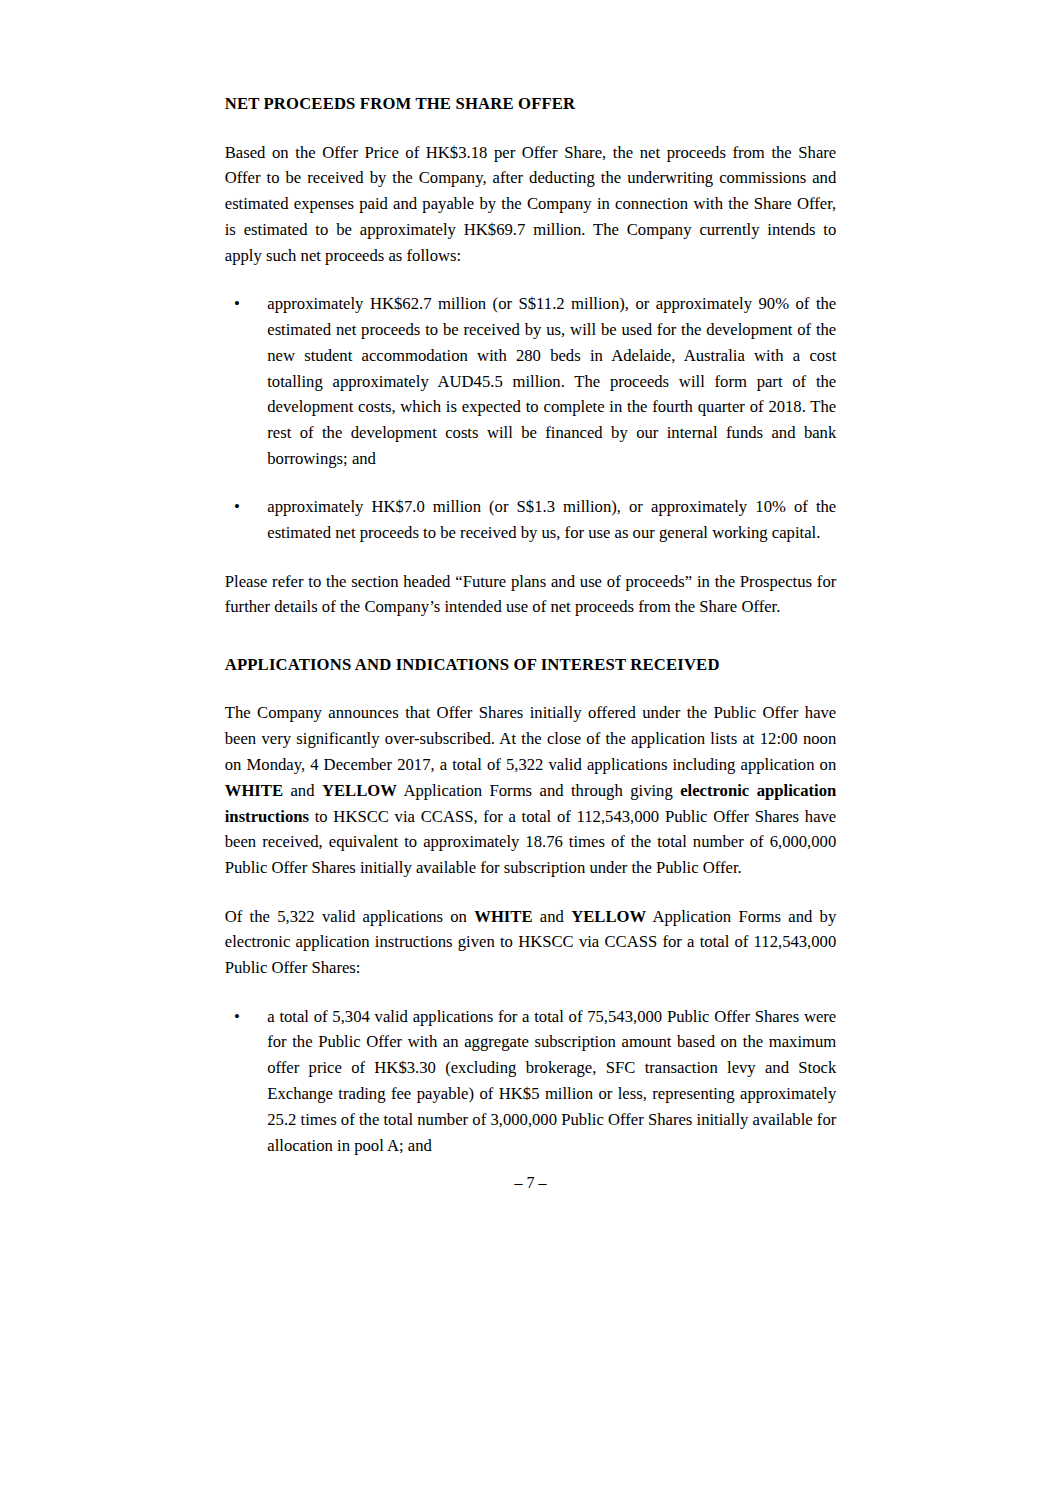NET PROCEEDS FROM THE SHARE OFFER
Based on the Offer Price of HK$3.18 per Offer Share, the net proceeds from the Share Offer to be received by the Company, after deducting the underwriting commissions and estimated expenses paid and payable by the Company in connection with the Share Offer, is estimated to be approximately HK$69.7 million. The Company currently intends to apply such net proceeds as follows:
approximately HK$62.7 million (or S$11.2 million), or approximately 90% of the estimated net proceeds to be received by us, will be used for the development of the new student accommodation with 280 beds in Adelaide, Australia with a cost totalling approximately AUD45.5 million. The proceeds will form part of the development costs, which is expected to complete in the fourth quarter of 2018. The rest of the development costs will be financed by our internal funds and bank borrowings; and
approximately HK$7.0 million (or S$1.3 million), or approximately 10% of the estimated net proceeds to be received by us, for use as our general working capital.
Please refer to the section headed “Future plans and use of proceeds” in the Prospectus for further details of the Company’s intended use of net proceeds from the Share Offer.
APPLICATIONS AND INDICATIONS OF INTEREST RECEIVED
The Company announces that Offer Shares initially offered under the Public Offer have been very significantly over-subscribed. At the close of the application lists at 12:00 noon on Monday, 4 December 2017, a total of 5,322 valid applications including application on WHITE and YELLOW Application Forms and through giving electronic application instructions to HKSCC via CCASS, for a total of 112,543,000 Public Offer Shares have been received, equivalent to approximately 18.76 times of the total number of 6,000,000 Public Offer Shares initially available for subscription under the Public Offer.
Of the 5,322 valid applications on WHITE and YELLOW Application Forms and by electronic application instructions given to HKSCC via CCASS for a total of 112,543,000 Public Offer Shares:
a total of 5,304 valid applications for a total of 75,543,000 Public Offer Shares were for the Public Offer with an aggregate subscription amount based on the maximum offer price of HK$3.30 (excluding brokerage, SFC transaction levy and Stock Exchange trading fee payable) of HK$5 million or less, representing approximately 25.2 times of the total number of 3,000,000 Public Offer Shares initially available for allocation in pool A; and
– 7 –